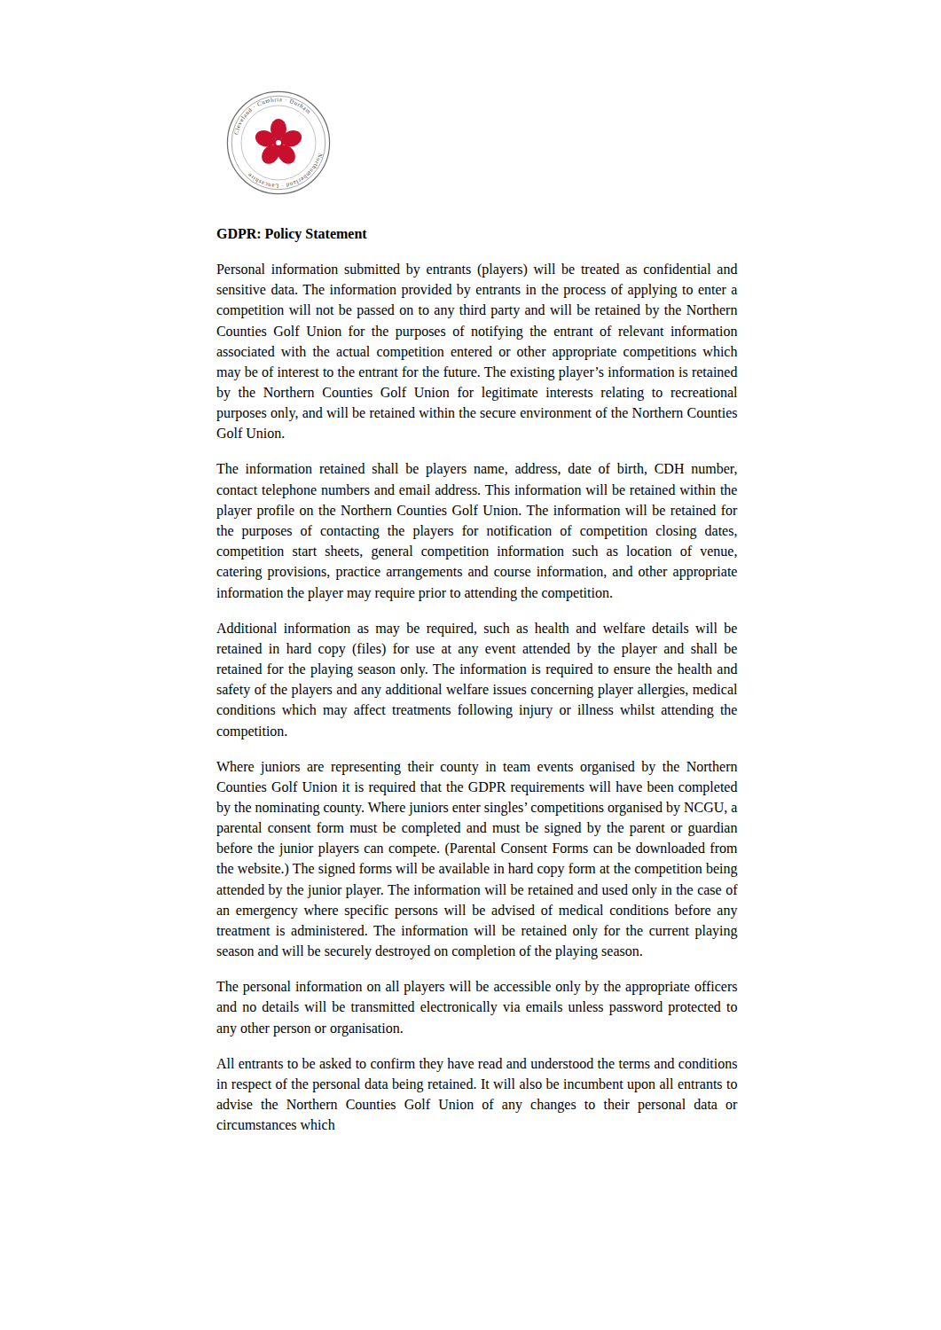Cleveland · Cumbria · Durham Northumberland · Lancashire
GDPR: Policy Statement
Personal information submitted by entrants (players) will be treated as confidential and sensitive data. The information provided by entrants in the process of applying to enter a competition will not be passed on to any third party and will be retained by the Northern Counties Golf Union for the purposes of notifying the entrant of relevant information associated with the actual competition entered or other appropriate competitions which may be of interest to the entrant for the future. The existing player’s information is retained by the Northern Counties Golf Union for legitimate interests relating to recreational purposes only, and will be retained within the secure environment of the Northern Counties Golf Union.
The information retained shall be players name, address, date of birth, CDH number, contact telephone numbers and email address. This information will be retained within the player profile on the Northern Counties Golf Union. The information will be retained for the purposes of contacting the players for notification of competition closing dates, competition start sheets, general competition information such as location of venue, catering provisions, practice arrangements and course information, and other appropriate information the player may require prior to attending the competition.
Additional information as may be required, such as health and welfare details will be retained in hard copy (files) for use at any event attended by the player and shall be retained for the playing season only. The information is required to ensure the health and safety of the players and any additional welfare issues concerning player allergies, medical conditions which may affect treatments following injury or illness whilst attending the competition.
Where juniors are representing their county in team events organised by the Northern Counties Golf Union it is required that the GDPR requirements will have been completed by the nominating county. Where juniors enter singles’ competitions organised by NCGU, a parental consent form must be completed and must be signed by the parent or guardian before the junior players can compete. (Parental Consent Forms can be downloaded from the website.) The signed forms will be available in hard copy form at the competition being attended by the junior player. The information will be retained and used only in the case of an emergency where specific persons will be advised of medical conditions before any treatment is administered. The information will be retained only for the current playing season and will be securely destroyed on completion of the playing season.
The personal information on all players will be accessible only by the appropriate officers and no details will be transmitted electronically via emails unless password protected to any other person or organisation.
All entrants to be asked to confirm they have read and understood the terms and conditions in respect of the personal data being retained. It will also be incumbent upon all entrants to advise the Northern Counties Golf Union of any changes to their personal data or circumstances which